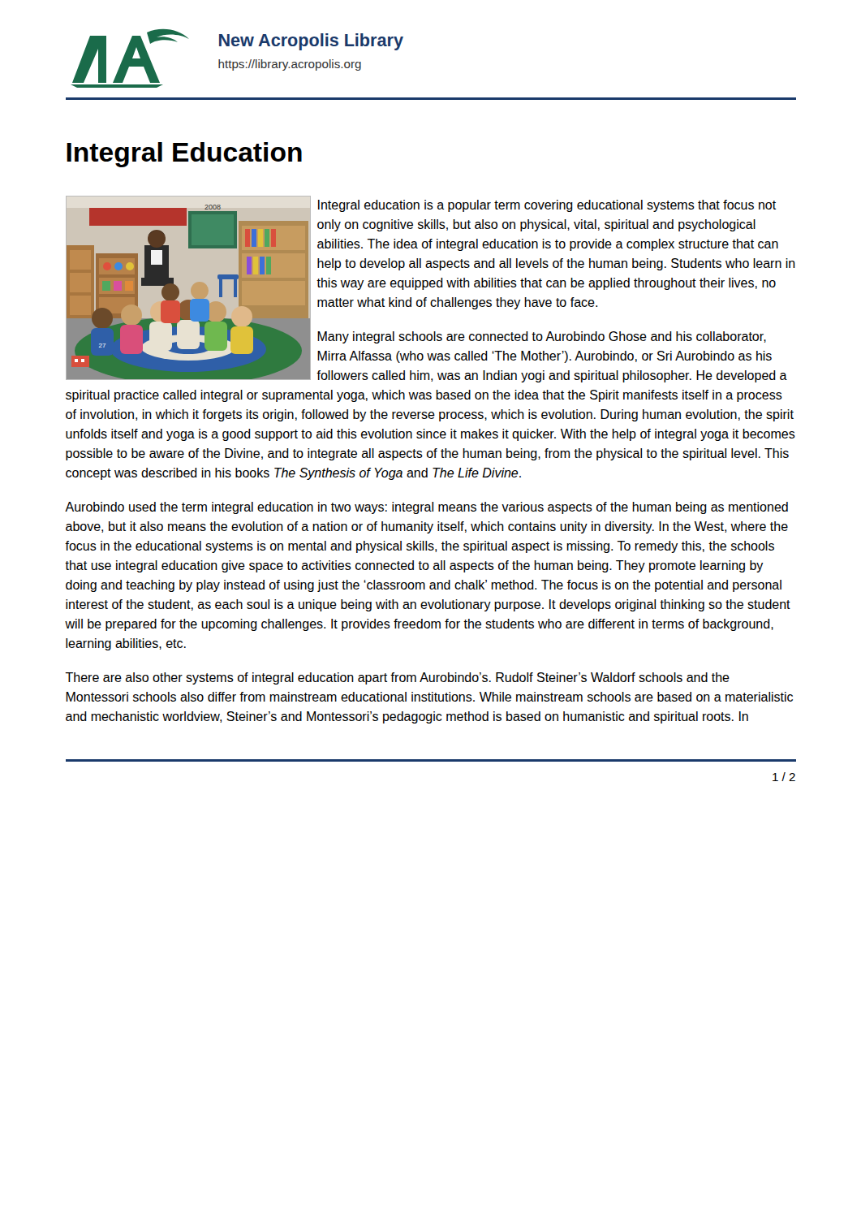New Acropolis Library
https://library.acropolis.org
Integral Education
2008 27
Integral education is a popular term covering educational systems that focus not only on cognitive skills, but also on physical, vital, spiritual and psychological abilities. The idea of integral education is to provide a complex structure that can help to develop all aspects and all levels of the human being. Students who learn in this way are equipped with abilities that can be applied throughout their lives, no matter what kind of challenges they have to face.
Many integral schools are connected to Aurobindo Ghose and his collaborator, Mirra Alfassa (who was called ‘The Mother’). Aurobindo, or Sri Aurobindo as his followers called him, was an Indian yogi and spiritual philosopher. He developed a spiritual practice called integral or supramental yoga, which was based on the idea that the Spirit manifests itself in a process of involution, in which it forgets its origin, followed by the reverse process, which is evolution. During human evolution, the spirit unfolds itself and yoga is a good support to aid this evolution since it makes it quicker. With the help of integral yoga it becomes possible to be aware of the Divine, and to integrate all aspects of the human being, from the physical to the spiritual level. This concept was described in his books The Synthesis of Yoga and The Life Divine.
Aurobindo used the term integral education in two ways: integral means the various aspects of the human being as mentioned above, but it also means the evolution of a nation or of humanity itself, which contains unity in diversity. In the West, where the focus in the educational systems is on mental and physical skills, the spiritual aspect is missing. To remedy this, the schools that use integral education give space to activities connected to all aspects of the human being. They promote learning by doing and teaching by play instead of using just the ‘classroom and chalk’ method. The focus is on the potential and personal interest of the student, as each soul is a unique being with an evolutionary purpose. It develops original thinking so the student will be prepared for the upcoming challenges. It provides freedom for the students who are different in terms of background, learning abilities, etc.
There are also other systems of integral education apart from Aurobindo’s. Rudolf Steiner’s Waldorf schools and the Montessori schools also differ from mainstream educational institutions. While mainstream schools are based on a materialistic and mechanistic worldview, Steiner’s and Montessori’s pedagogic method is based on humanistic and spiritual roots. In
1 / 2